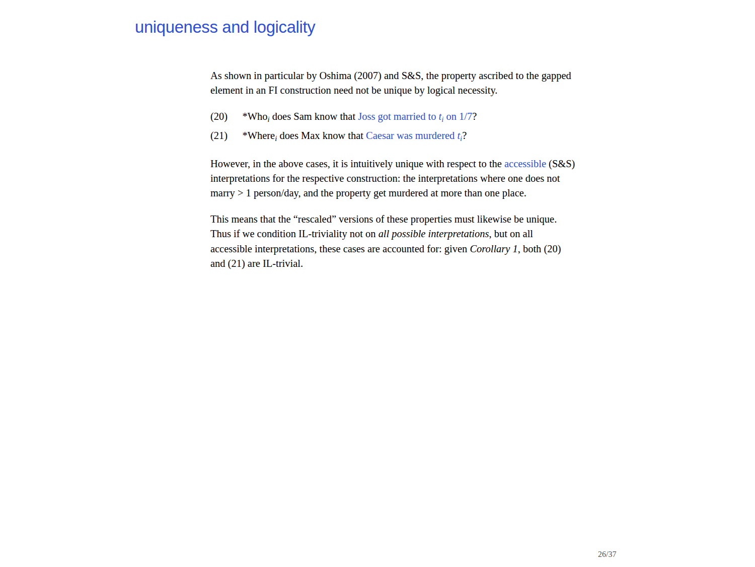uniqueness and logicality
As shown in particular by Oshima (2007) and S&S, the property ascribed to the gapped element in an FI construction need not be unique by logical necessity.
(20) *Whoi does Sam know that Joss got married to ti on 1/7?
(21) *Wherei does Max know that Caesar was murdered ti?
However, in the above cases, it is intuitively unique with respect to the accessible (S&S) interpretations for the respective construction: the interpretations where one does not marry > 1 person/day, and the property get murdered at more than one place.
This means that the “rescaled” versions of these properties must likewise be unique. Thus if we condition IL-triviality not on all possible interpretations, but on all accessible interpretations, these cases are accounted for: given Corollary 1, both (20) and (21) are IL-trivial.
26/37